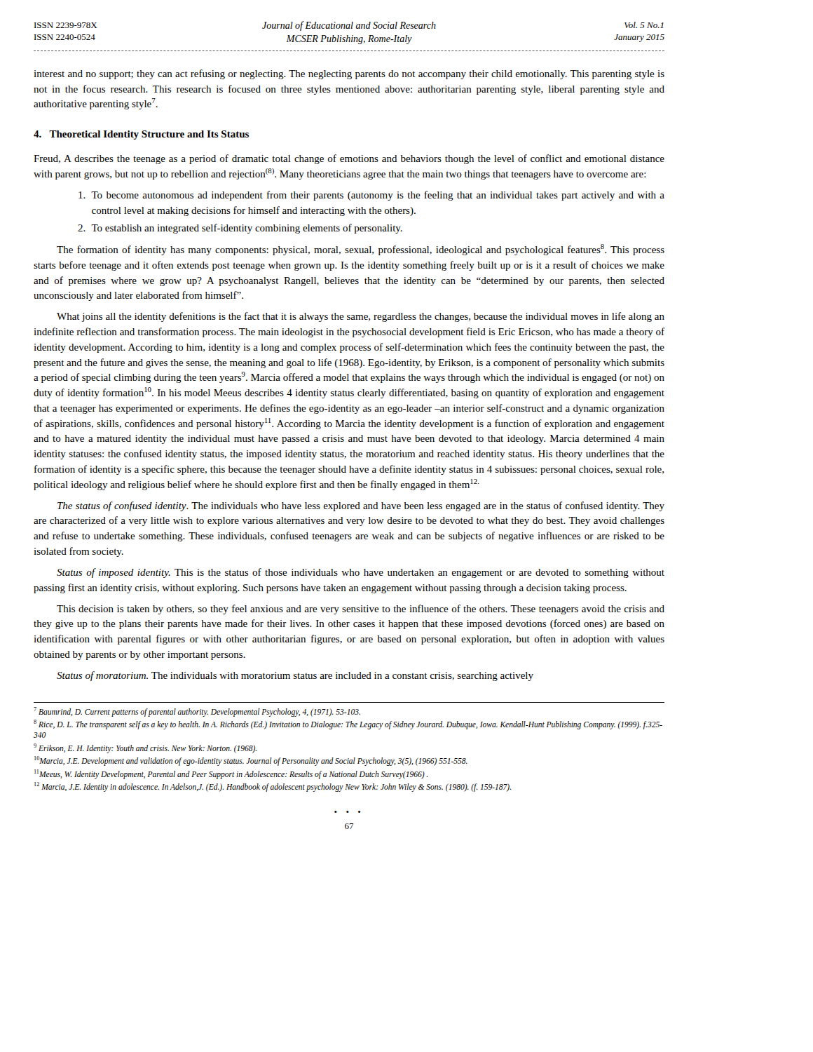| ISSN 2239-978X ISSN 2240-0524 | Journal of Educational and Social Research MCSER Publishing, Rome-Italy | Vol. 5 No.1 January 2015 |
interest and no support; they can act refusing or neglecting. The neglecting parents do not accompany their child emotionally. This parenting style is not in the focus research. This research is focused on three styles mentioned above: authoritarian parenting style, liberal parenting style and authoritative parenting style7.
4. Theoretical Identity Structure and Its Status
Freud, A describes the teenage as a period of dramatic total change of emotions and behaviors though the level of conflict and emotional distance with parent grows, but not up to rebellion and rejection(8). Many theoreticians agree that the main two things that teenagers have to overcome are:
To become autonomous ad independent from their parents (autonomy is the feeling that an individual takes part actively and with a control level at making decisions for himself and interacting with the others).
To establish an integrated self-identity combining elements of personality.
The formation of identity has many components: physical, moral, sexual, professional, ideological and psychological features8. This process starts before teenage and it often extends post teenage when grown up. Is the identity something freely built up or is it a result of choices we make and of premises where we grow up? A psychoanalyst Rangell, believes that the identity can be “determined by our parents, then selected unconsciously and later elaborated from himself”.
What joins all the identity defenitions is the fact that it is always the same, regardless the changes, because the individual moves in life along an indefinite reflection and transformation process. The main ideologist in the psychosocial development field is Eric Ericson, who has made a theory of identity development. According to him, identity is a long and complex process of self-determination which fees the continuity between the past, the present and the future and gives the sense, the meaning and goal to life (1968). Ego-identity, by Erikson, is a component of personality which submits a period of special climbing during the teen years9. Marcia offered a model that explains the ways through which the individual is engaged (or not) on duty of identity formation10. In his model Meeus describes 4 identity status clearly differentiated, basing on quantity of exploration and engagement that a teenager has experimented or experiments. He defines the ego-identity as an ego-leader –an interior self-construct and a dynamic organization of aspirations, skills, confidences and personal history11. According to Marcia the identity development is a function of exploration and engagement and to have a matured identity the individual must have passed a crisis and must have been devoted to that ideology. Marcia determined 4 main identity statuses: the confused identity status, the imposed identity status, the moratorium and reached identity status. His theory underlines that the formation of identity is a specific sphere, this because the teenager should have a definite identity status in 4 subissues: personal choices, sexual role, political ideology and religious belief where he should explore first and then be finally engaged in them12.
The status of confused identity. The individuals who have less explored and have been less engaged are in the status of confused identity. They are characterized of a very little wish to explore various alternatives and very low desire to be devoted to what they do best. They avoid challenges and refuse to undertake something. These individuals, confused teenagers are weak and can be subjects of negative influences or are risked to be isolated from society.
Status of imposed identity. This is the status of those individuals who have undertaken an engagement or are devoted to something without passing first an identity crisis, without exploring. Such persons have taken an engagement without passing through a decision taking process.
This decision is taken by others, so they feel anxious and are very sensitive to the influence of the others. These teenagers avoid the crisis and they give up to the plans their parents have made for their lives. In other cases it happen that these imposed devotions (forced ones) are based on identification with parental figures or with other authoritarian figures, or are based on personal exploration, but often in adoption with values obtained by parents or by other important persons.
Status of moratorium. The individuals with moratorium status are included in a constant crisis, searching actively
7 Baumrind, D. Current patterns of parental authority. Developmental Psychology, 4, (1971). 53-103.
8 Rice, D. L. The transparent self as a key to health. In A. Richards (Ed.) Invitation to Dialogue: The Legacy of Sidney Jourard. Dubuque, Iowa. Kendall-Hunt Publishing Company. (1999). f.325-340
9 Erikson, E. H. Identity: Youth and crisis. New York: Norton. (1968).
10Marcia, J.E. Development and validation of ego-identity status. Journal of Personality and Social Psychology, 3(5), (1966) 551-558.
11Meeus, W. Identity Development, Parental and Peer Support in Adolescence: Results of a National Dutch Survey(1966) .
12 Marcia, J.E. Identity in adolescence. In Adelson,J. (Ed.). Handbook of adolescent psychology New York: John Wiley & Sons. (1980). (f. 159-187).
• • •
67